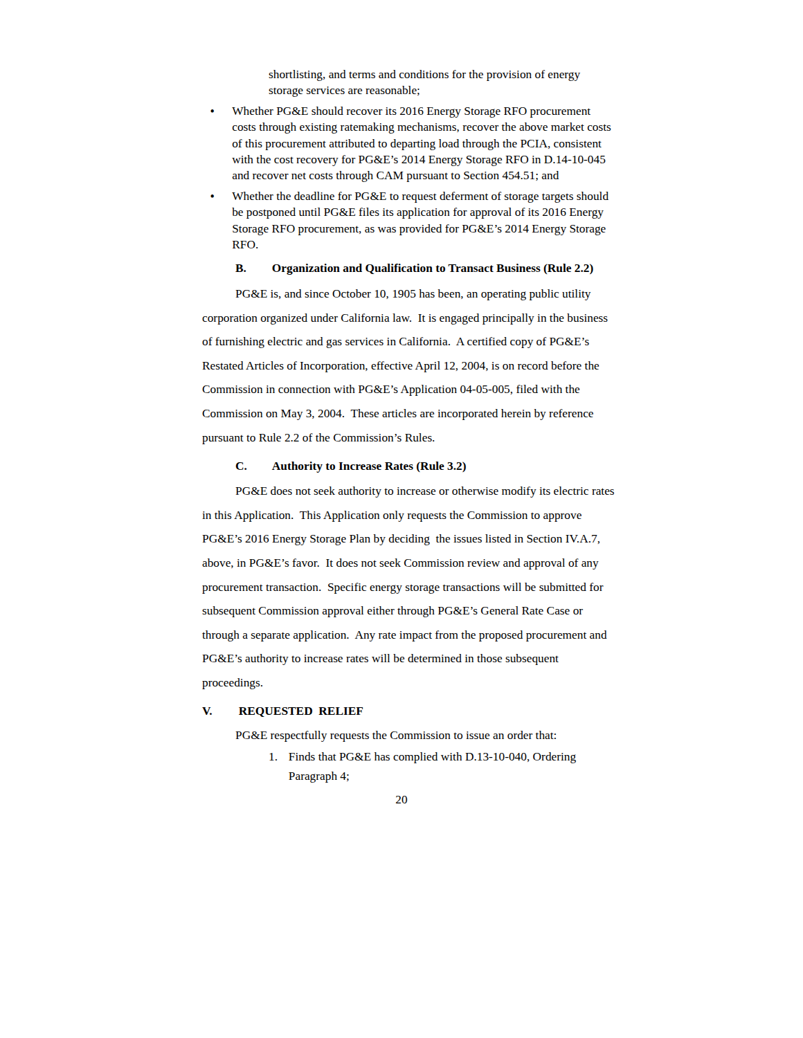shortlisting, and terms and conditions for the provision of energy storage services are reasonable;
Whether PG&E should recover its 2016 Energy Storage RFO procurement costs through existing ratemaking mechanisms, recover the above market costs of this procurement attributed to departing load through the PCIA, consistent with the cost recovery for PG&E’s 2014 Energy Storage RFO in D.14-10-045 and recover net costs through CAM pursuant to Section 454.51; and
Whether the deadline for PG&E to request deferment of storage targets should be postponed until PG&E files its application for approval of its 2016 Energy Storage RFO procurement, as was provided for PG&E’s 2014 Energy Storage RFO.
B. Organization and Qualification to Transact Business (Rule 2.2)
PG&E is, and since October 10, 1905 has been, an operating public utility corporation organized under California law. It is engaged principally in the business of furnishing electric and gas services in California. A certified copy of PG&E’s Restated Articles of Incorporation, effective April 12, 2004, is on record before the Commission in connection with PG&E’s Application 04-05-005, filed with the Commission on May 3, 2004. These articles are incorporated herein by reference pursuant to Rule 2.2 of the Commission’s Rules.
C. Authority to Increase Rates (Rule 3.2)
PG&E does not seek authority to increase or otherwise modify its electric rates in this Application. This Application only requests the Commission to approve PG&E’s 2016 Energy Storage Plan by deciding the issues listed in Section IV.A.7, above, in PG&E’s favor. It does not seek Commission review and approval of any procurement transaction. Specific energy storage transactions will be submitted for subsequent Commission approval either through PG&E’s General Rate Case or through a separate application. Any rate impact from the proposed procurement and PG&E’s authority to increase rates will be determined in those subsequent proceedings.
V. REQUESTED RELIEF
PG&E respectfully requests the Commission to issue an order that:
1. Finds that PG&E has complied with D.13-10-040, Ordering Paragraph 4;
20